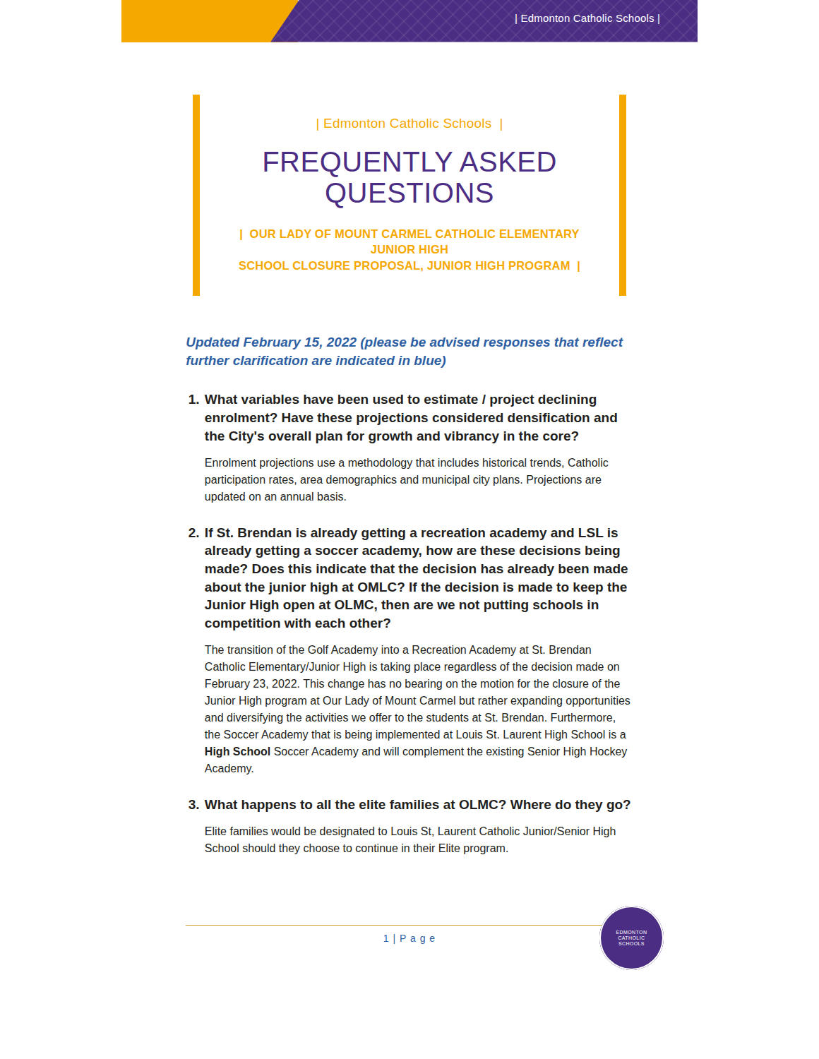| Edmonton Catholic Schools |
| Edmonton Catholic Schools |
FREQUENTLY ASKED QUESTIONS
| OUR LADY OF MOUNT CARMEL CATHOLIC ELEMENTARY JUNIOR HIGH
SCHOOL CLOSURE PROPOSAL, JUNIOR HIGH PROGRAM |
Updated February 15, 2022 (please be advised responses that reflect further clarification are indicated in blue)
What variables have been used to estimate / project declining enrolment? Have these projections considered densification and the City's overall plan for growth and vibrancy in the core?
Enrolment projections use a methodology that includes historical trends, Catholic participation rates, area demographics and municipal city plans. Projections are updated on an annual basis.
If St. Brendan is already getting a recreation academy and LSL is already getting a soccer academy, how are these decisions being made? Does this indicate that the decision has already been made about the junior high at OMLC? If the decision is made to keep the Junior High open at OLMC, then are we not putting schools in competition with each other?
The transition of the Golf Academy into a Recreation Academy at St. Brendan Catholic Elementary/Junior High is taking place regardless of the decision made on February 23, 2022. This change has no bearing on the motion for the closure of the Junior High program at Our Lady of Mount Carmel but rather expanding opportunities and diversifying the activities we offer to the students at St. Brendan. Furthermore, the Soccer Academy that is being implemented at Louis St. Laurent High School is a High School Soccer Academy and will complement the existing Senior High Hockey Academy.
What happens to all the elite families at OLMC? Where do they go?
Elite families would be designated to Louis St, Laurent Catholic Junior/Senior High School should they choose to continue in their Elite program.
1 | P a g e
EDMONTON
CATHOLIC
SCHOOLS